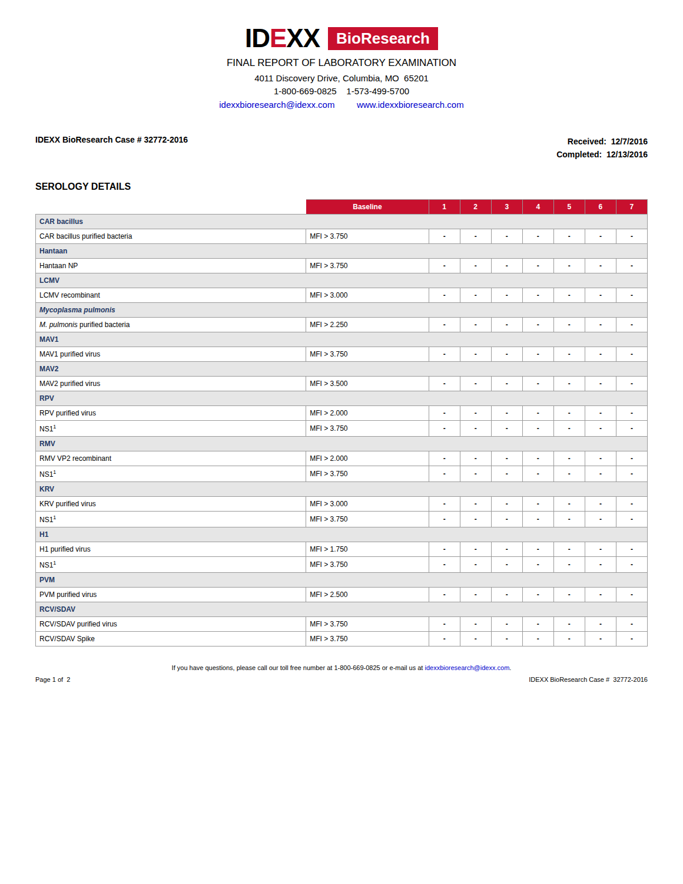IDEXX BioResearch
FINAL REPORT OF LABORATORY EXAMINATION
4011 Discovery Drive, Columbia, MO 65201
1-800-669-0825 1-573-499-5700
idexxbioresearch@idexx.com www.idexxbioresearch.com
IDEXX BioResearch Case # 32772-2016
Received: 12/7/2016
Completed: 12/13/2016
SEROLOGY DETAILS
| | Baseline | 1 | 2 | 3 | 4 | 5 | 6 | 7 |
| --- | --- | --- | --- | --- | --- | --- | --- | --- |
| CAR bacillus |
| CAR bacillus purified bacteria | MFI > 3.750 | - | - | - | - | - | - | - |
| Hantaan |
| Hantaan NP | MFI > 3.750 | - | - | - | - | - | - | - |
| LCMV |
| LCMV recombinant | MFI > 3.000 | - | - | - | - | - | - | - |
| Mycoplasma pulmonis |
| M. pulmonis purified bacteria | MFI > 2.250 | - | - | - | - | - | - | - |
| MAV1 |
| MAV1 purified virus | MFI > 3.750 | - | - | - | - | - | - | - |
| MAV2 |
| MAV2 purified virus | MFI > 3.500 | - | - | - | - | - | - | - |
| RPV |
| RPV purified virus | MFI > 2.000 | - | - | - | - | - | - | - |
| NS1 1 | MFI > 3.750 | - | - | - | - | - | - | - |
| RMV |
| RMV VP2 recombinant | MFI > 2.000 | - | - | - | - | - | - | - |
| NS1 1 | MFI > 3.750 | - | - | - | - | - | - | - |
| KRV |
| KRV purified virus | MFI > 3.000 | - | - | - | - | - | - | - |
| NS1 1 | MFI > 3.750 | - | - | - | - | - | - | - |
| H1 |
| H1 purified virus | MFI > 1.750 | - | - | - | - | - | - | - |
| NS1 1 | MFI > 3.750 | - | - | - | - | - | - | - |
| PVM |
| PVM purified virus | MFI > 2.500 | - | - | - | - | - | - | - |
| RCV/SDAV |
| RCV/SDAV purified virus | MFI > 3.750 | - | - | - | - | - | - | - |
| RCV/SDAV Spike | MFI > 3.750 | - | - | - | - | - | - | - |
If you have questions, please call our toll free number at 1-800-669-0825 or e-mail us at idexxbioresearch@idexx.com.
Page 1 of 2
IDEXX BioResearch Case # 32772-2016